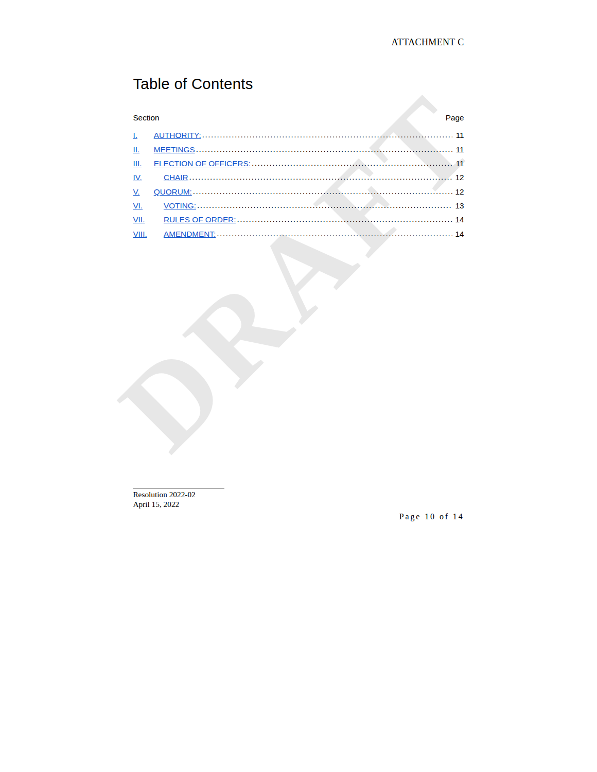DRAFT
ATTACHMENT C
Table of Contents
Section Page
I. AUTHORITY: ........................................................................................................................................... 11
II. MEETINGS .............................................................................................................................................. 11
III. ELECTION OF OFFICERS: ......................................................................................................................... 11
IV. CHAIR ..................................................................................................................................................... 12
V. QUORUM: ............................................................................................................................................... 12
VI. VOTING: ................................................................................................................................................. 13
VII. RULES OF ORDER: ................................................................................................................................. 14
VIII. AMENDMENT: ....................................................................................................................................... 14
Resolution 2022-02
April 15, 2022
Page 10 of 14